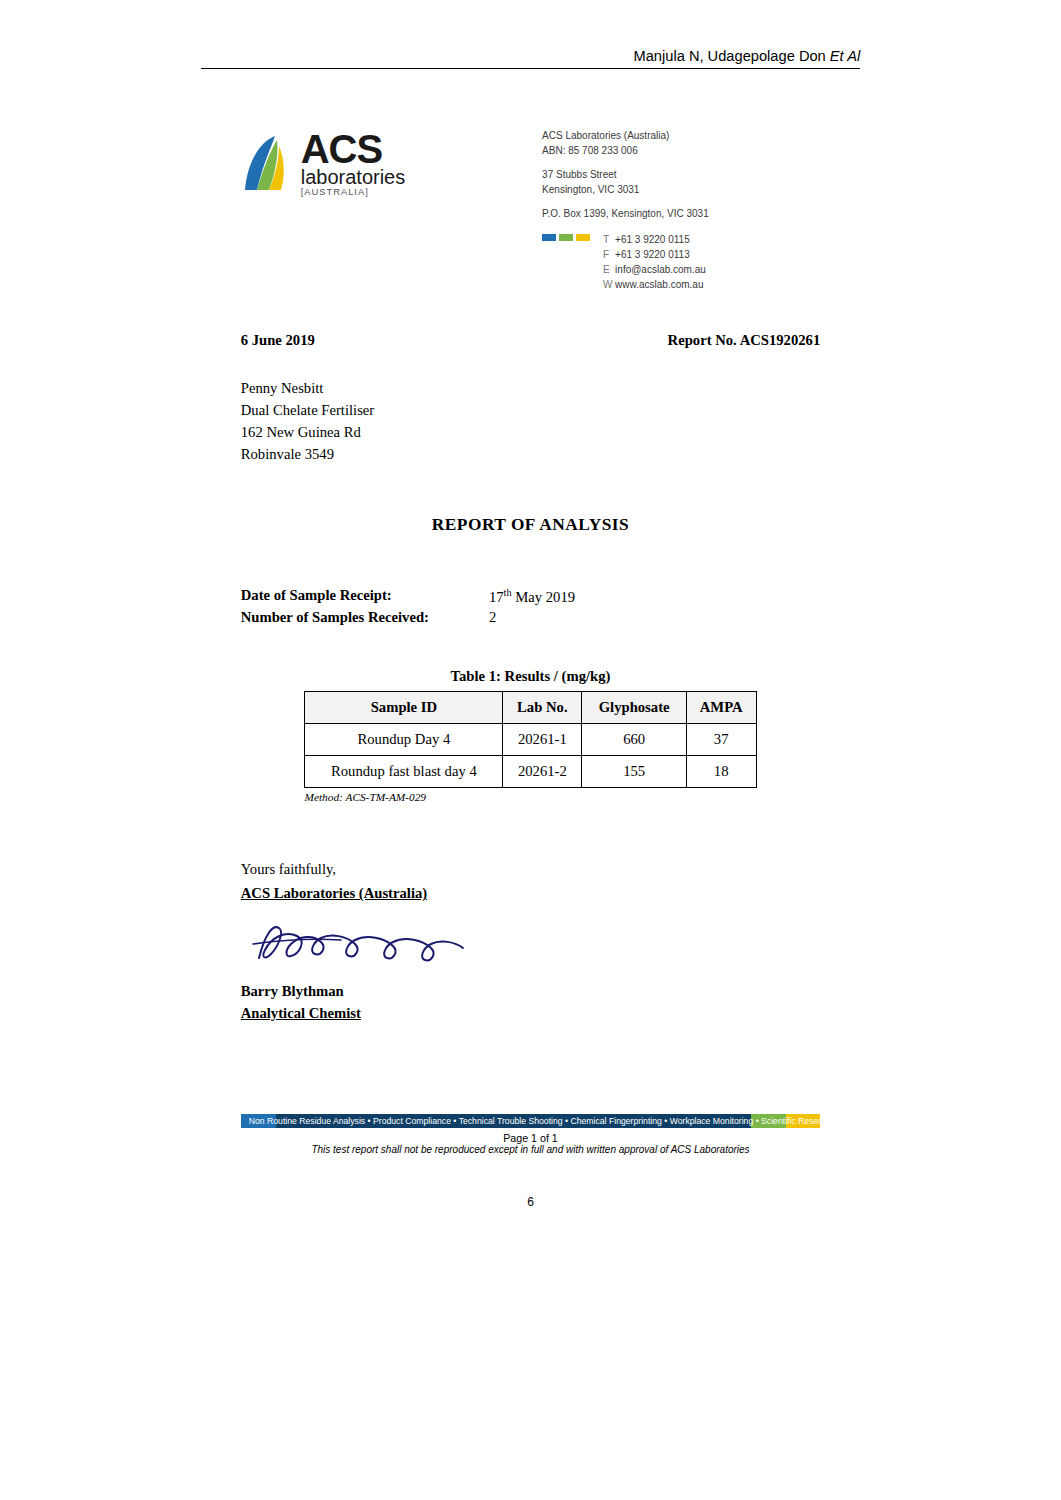Manjula N, Udagepolage Don Et Al
ACS laboratories [AUSTRALIA]
ACS Laboratories (Australia)
ABN: 85 708 233 006
37 Stubbs Street
Kensington, VIC 3031
P.O. Box 1399, Kensington, VIC 3031
T+61 3 9220 0115
F+61 3 9220 0113
Einfo@acslab.com.au
Wwww.acslab.com.au
6 June 2019 Report No. ACS1920261
Penny Nesbitt
Dual Chelate Fertiliser
162 New Guinea Rd
Robinvale 3549
REPORT OF ANALYSIS
| Date of Sample Receipt: | 17 th May 2019 |
| Number of Samples Received: | 2 |
Table 1: Results / (mg/kg)
| Sample ID | Lab No. | Glyphosate | AMPA |
| --- | --- | --- | --- |
| Roundup Day 4 | 20261-1 | 660 | 37 |
| Roundup fast blast day 4 | 20261-2 | 155 | 18 |
Method: ACS-TM-AM-029
Yours faithfully,
ACS Laboratories (Australia)
Barry Blythman
Analytical Chemist
Non Routine Residue Analysis • Product Compliance • Technical Trouble Shooting • Chemical Fingerprinting • Workplace Monitoring • Scientific Research
Page 1 of 1
This test report shall not be reproduced except in full and with written approval of ACS Laboratories
6